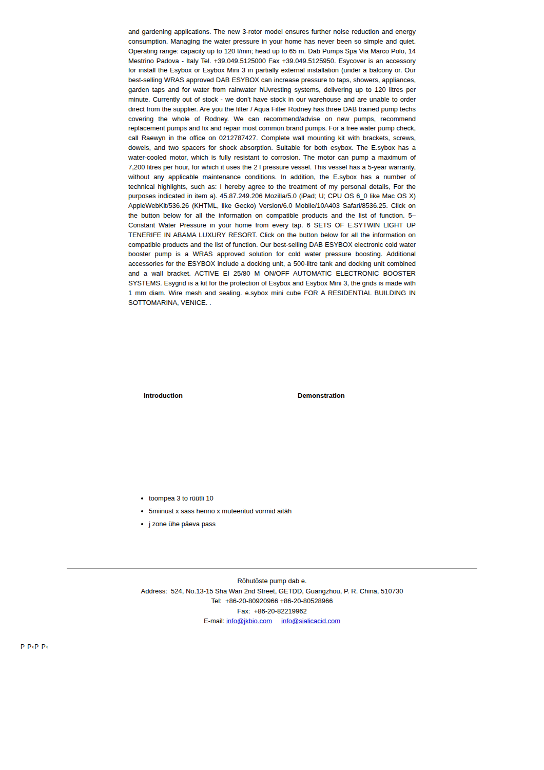and gardening applications. The new 3-rotor model ensures further noise reduction and energy consumption. Managing the water pressure in your home has never been so simple and quiet. Operating range: capacity up to 120 l/min; head up to 65 m. Dab Pumps Spa Via Marco Polo, 14 Mestrino Padova - Italy Tel. +39.049.5125000 Fax +39.049.5125950. Esycover is an accessory for install the Esybox or Esybox Mini 3 in partially external installation (under a balcony or. Our best-selling WRAS approved DAB ESYBOX can increase pressure to taps, showers, appliances, garden taps and for water from rainwater hUvresting systems, delivering up to 120 litres per minute. Currently out of stock - we don't have stock in our warehouse and are unable to order direct from the supplier. Are you the filter / Aqua Filter Rodney has three DAB trained pump techs covering the whole of Rodney. We can recommend/advise on new pumps, recommend replacement pumps and fix and repair most common brand pumps. For a free water pump check, call Raewyn in the office on 0212787427. Complete wall mounting kit with brackets, screws, dowels, and two spacers for shock absorption. Suitable for both esybox. The E.sybox has a water-cooled motor, which is fully resistant to corrosion. The motor can pump a maximum of 7,200 litres per hour, for which it uses the 2 l pressure vessel. This vessel has a 5-year warranty, without any applicable maintenance conditions. In addition, the E.sybox has a number of technical highlights, such as: I hereby agree to the treatment of my personal details, For the purposes indicated in item a). 45.87.249.206 Mozilla/5.0 (iPad; U; CPU OS 6_0 like Mac OS X) AppleWebKit/536.26 (KHTML, like Gecko) Version/6.0 Mobile/10A403 Safari/8536.25. Click on the button below for all the information on compatible products and the list of function. 5– Constant Water Pressure in your home from every tap. 6 SETS OF E.SYTWIN LIGHT UP TENERIFE IN ABAMA LUXURY RESORT. Click on the button below for all the information on compatible products and the list of function. Our best-selling DAB ESYBOX electronic cold water booster pump is a WRAS approved solution for cold water pressure boosting. Additional accessories for the ESYBOX include a docking unit, a 500-litre tank and docking unit combined and a wall bracket. ACTIVE EI 25/80 M ON/OFF AUTOMATIC ELECTRONIC BOOSTER SYSTEMS. Esygrid is a kit for the protection of Esybox and Esybox Mini 3, the grids is made with 1 mm diam. Wire mesh and sealing. e.sybox mini cube FOR A RESIDENTIAL BUILDING IN SOTTOMARINA, VENICE. .
Introduction Demonstration
toompea 3 to rüütli 10
5miinust x sass henno x muteeritud vormid aitäh
j zone ühe päeva pass
Rõhutõste pump dab e.
Address: 524, No.13-15 Sha Wan 2nd Street, GETDD, Guangzhou, P. R. China, 510730
Tel: +86-20-80920966 +86-20-80528966
Fax: +86-20-82219962
E-mail: info@jkbio.com info@sialicacid.com
Р Р‹Р Р‹